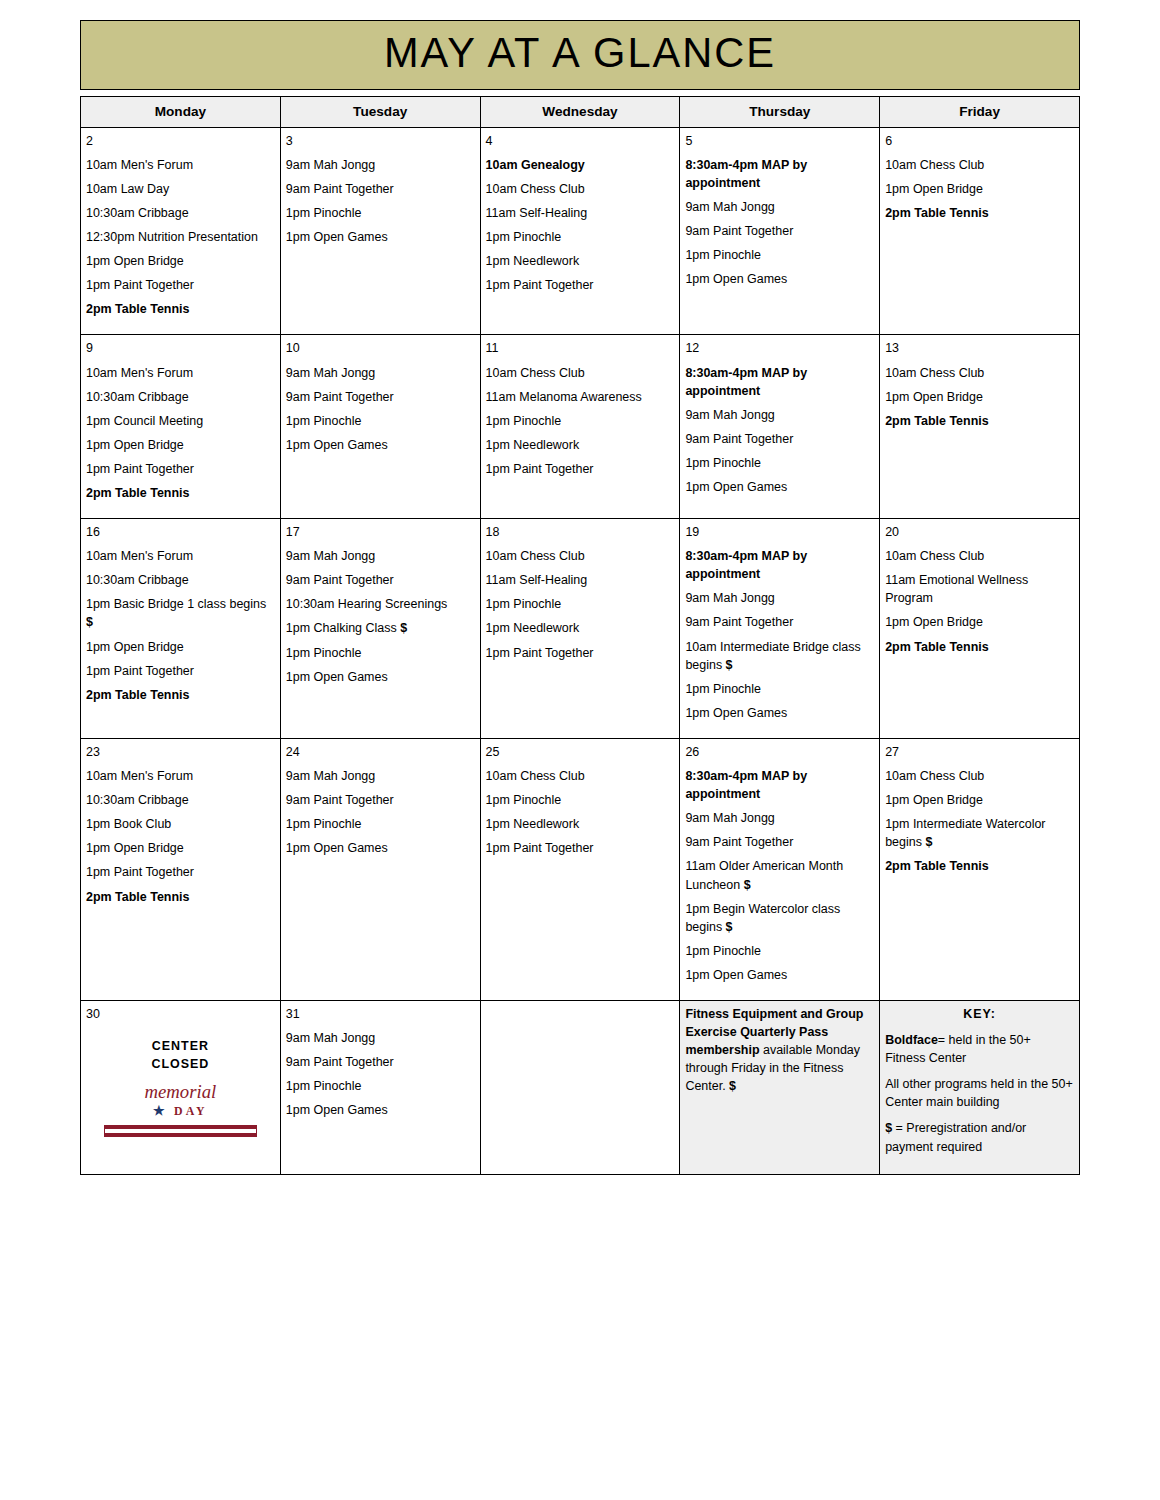MAY AT A GLANCE
| Monday | Tuesday | Wednesday | Thursday | Friday |
| --- | --- | --- | --- | --- |
| 2 10am Men's Forum 10am Law Day 10:30am Cribbage 12:30pm Nutrition Presentation 1pm Open Bridge 1pm Paint Together 2pm Table Tennis | 3 9am Mah Jongg 9am Paint Together 1pm Pinochle 1pm Open Games | 4 10am Genealogy 10am Chess Club 11am Self-Healing 1pm Pinochle 1pm Needlework 1pm Paint Together | 5 8:30am-4pm MAP by appointment 9am Mah Jongg 9am Paint Together 1pm Pinochle 1pm Open Games | 6 10am Chess Club 1pm Open Bridge 2pm Table Tennis |
| 9 10am Men's Forum 10:30am Cribbage 1pm Council Meeting 1pm Open Bridge 1pm Paint Together 2pm Table Tennis | 10 9am Mah Jongg 9am Paint Together 1pm Pinochle 1pm Open Games | 11 10am Chess Club 11am Melanoma Awareness 1pm Pinochle 1pm Needlework 1pm Paint Together | 12 8:30am-4pm MAP by appointment 9am Mah Jongg 9am Paint Together 1pm Pinochle 1pm Open Games | 13 10am Chess Club 1pm Open Bridge 2pm Table Tennis |
| 16 10am Men's Forum 10:30am Cribbage 1pm Basic Bridge 1 class begins $ 1pm Open Bridge 1pm Paint Together 2pm Table Tennis | 17 9am Mah Jongg 9am Paint Together 10:30am Hearing Screenings 1pm Chalking Class $ 1pm Pinochle 1pm Open Games | 18 10am Chess Club 11am Self-Healing 1pm Pinochle 1pm Needlework 1pm Paint Together | 19 8:30am-4pm MAP by appointment 9am Mah Jongg 9am Paint Together 10am Intermediate Bridge class begins $ 1pm Pinochle 1pm Open Games | 20 10am Chess Club 11am Emotional Wellness Program 1pm Open Bridge 2pm Table Tennis |
| 23 10am Men's Forum 10:30am Cribbage 1pm Book Club 1pm Open Bridge 1pm Paint Together 2pm Table Tennis | 24 9am Mah Jongg 9am Paint Together 1pm Pinochle 1pm Open Games | 25 10am Chess Club 1pm Pinochle 1pm Needlework 1pm Paint Together | 26 8:30am-4pm MAP by appointment 9am Mah Jongg 9am Paint Together 11am Older American Month Luncheon $ 1pm Begin Watercolor class begins $ 1pm Pinochle 1pm Open Games | 27 10am Chess Club 1pm Open Bridge 1pm Intermediate Watercolor begins $ 2pm Table Tennis |
| 30 CENTER CLOSED memorial ★ DAY | 31 9am Mah Jongg 9am Paint Together 1pm Pinochle 1pm Open Games | | Fitness Equipment and Group Exercise Quarterly Pass membership available Monday through Friday in the Fitness Center. $ | KEY: Boldface = held in the 50+ Fitness Center All other programs held in the 50+ Center main building $ = Preregistration and/or payment required |